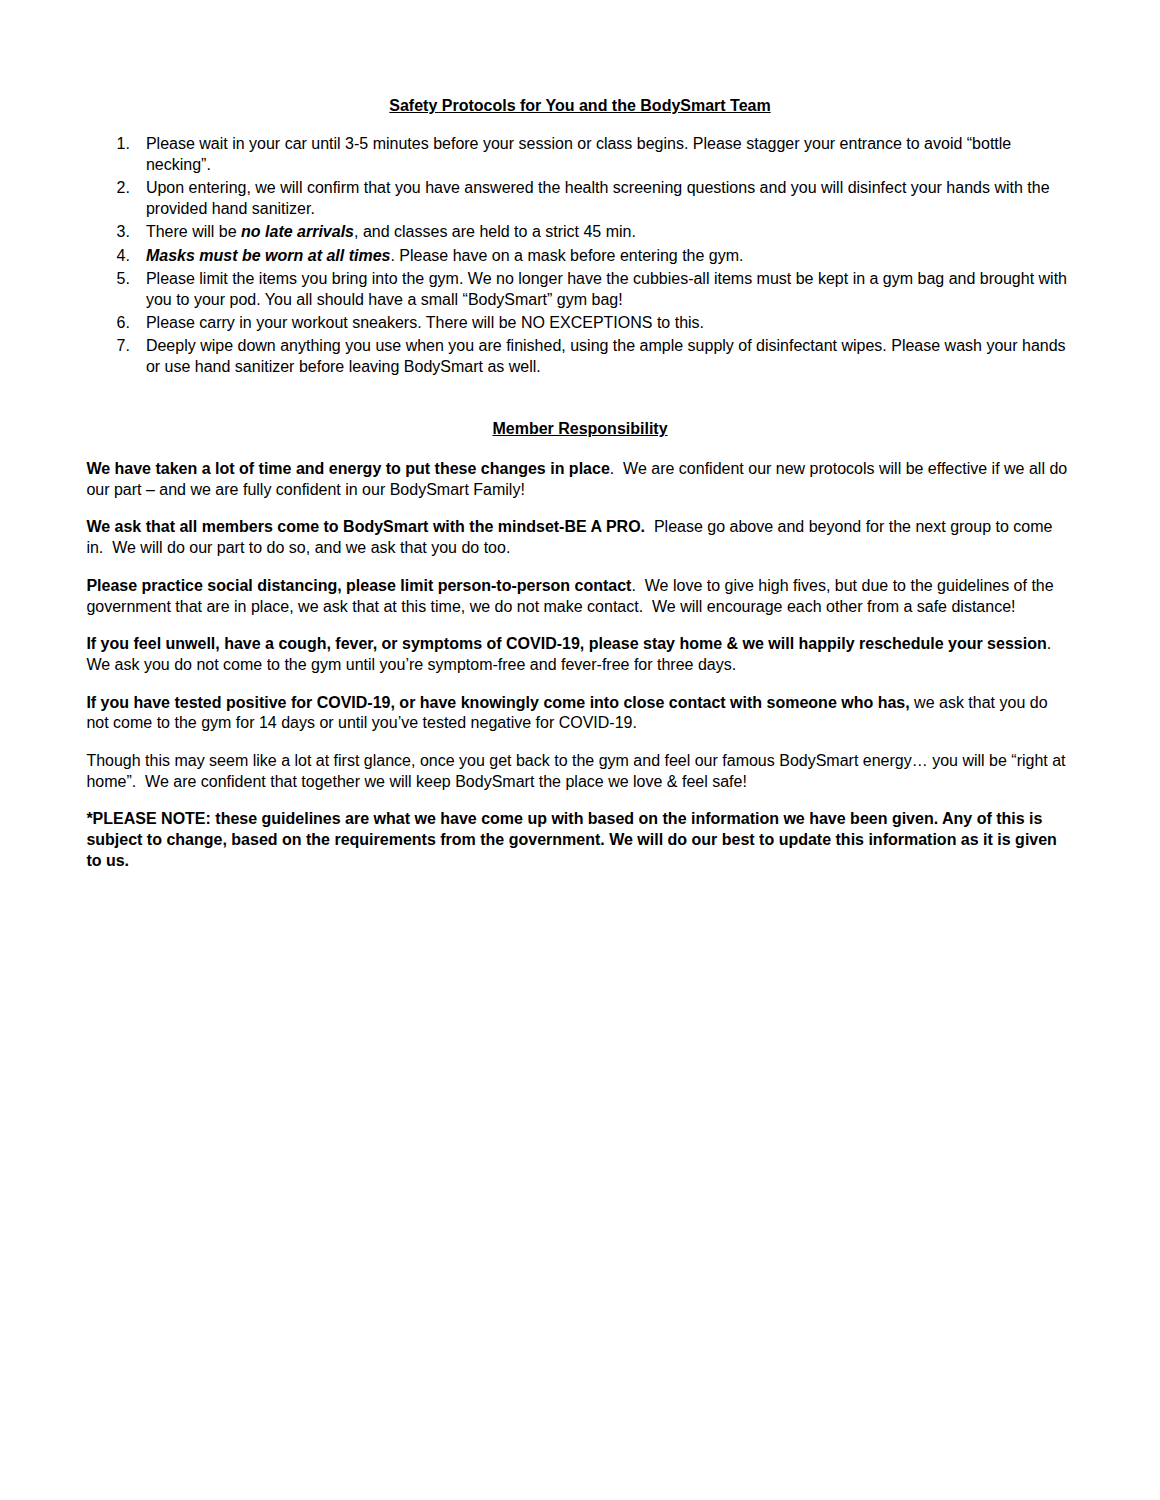Safety Protocols for You and the BodySmart Team
Please wait in your car until 3-5 minutes before your session or class begins. Please stagger your entrance to avoid “bottle necking”.
Upon entering, we will confirm that you have answered the health screening questions and you will disinfect your hands with the provided hand sanitizer.
There will be no late arrivals, and classes are held to a strict 45 min.
Masks must be worn at all times. Please have on a mask before entering the gym.
Please limit the items you bring into the gym. We no longer have the cubbies-all items must be kept in a gym bag and brought with you to your pod. You all should have a small “BodySmart” gym bag!
Please carry in your workout sneakers. There will be NO EXCEPTIONS to this.
Deeply wipe down anything you use when you are finished, using the ample supply of disinfectant wipes. Please wash your hands or use hand sanitizer before leaving BodySmart as well.
Member Responsibility
We have taken a lot of time and energy to put these changes in place. We are confident our new protocols will be effective if we all do our part – and we are fully confident in our BodySmart Family!
We ask that all members come to BodySmart with the mindset-BE A PRO. Please go above and beyond for the next group to come in. We will do our part to do so, and we ask that you do too.
Please practice social distancing, please limit person-to-person contact. We love to give high fives, but due to the guidelines of the government that are in place, we ask that at this time, we do not make contact. We will encourage each other from a safe distance!
If you feel unwell, have a cough, fever, or symptoms of COVID-19, please stay home & we will happily reschedule your session. We ask you do not come to the gym until you’re symptom-free and fever-free for three days.
If you have tested positive for COVID-19, or have knowingly come into close contact with someone who has, we ask that you do not come to the gym for 14 days or until you’ve tested negative for COVID-19.
Though this may seem like a lot at first glance, once you get back to the gym and feel our famous BodySmart energy… you will be “right at home”. We are confident that together we will keep BodySmart the place we love & feel safe!
*PLEASE NOTE: these guidelines are what we have come up with based on the information we have been given. Any of this is subject to change, based on the requirements from the government. We will do our best to update this information as it is given to us.